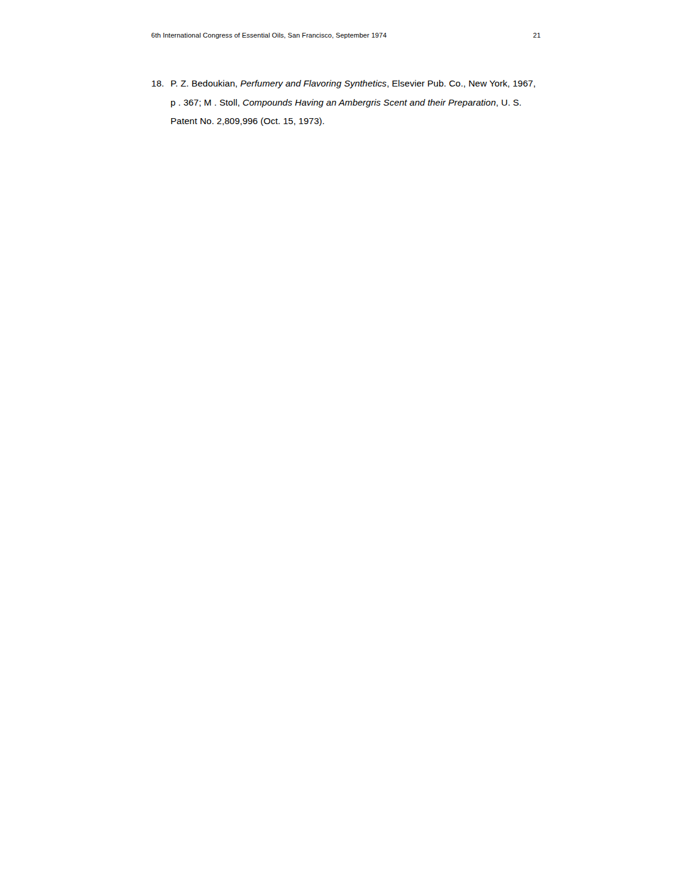6th International Congress of Essential Oils, San Francisco, September 1974 21
18. P. Z. Bedoukian, Perfumery and Flavoring Synthetics, Elsevier Pub. Co., New York, 1967, p . 367; M . Stoll, Compounds Having an Ambergris Scent and their Preparation, U. S. Patent No. 2,809,996 (Oct. 15, 1973).